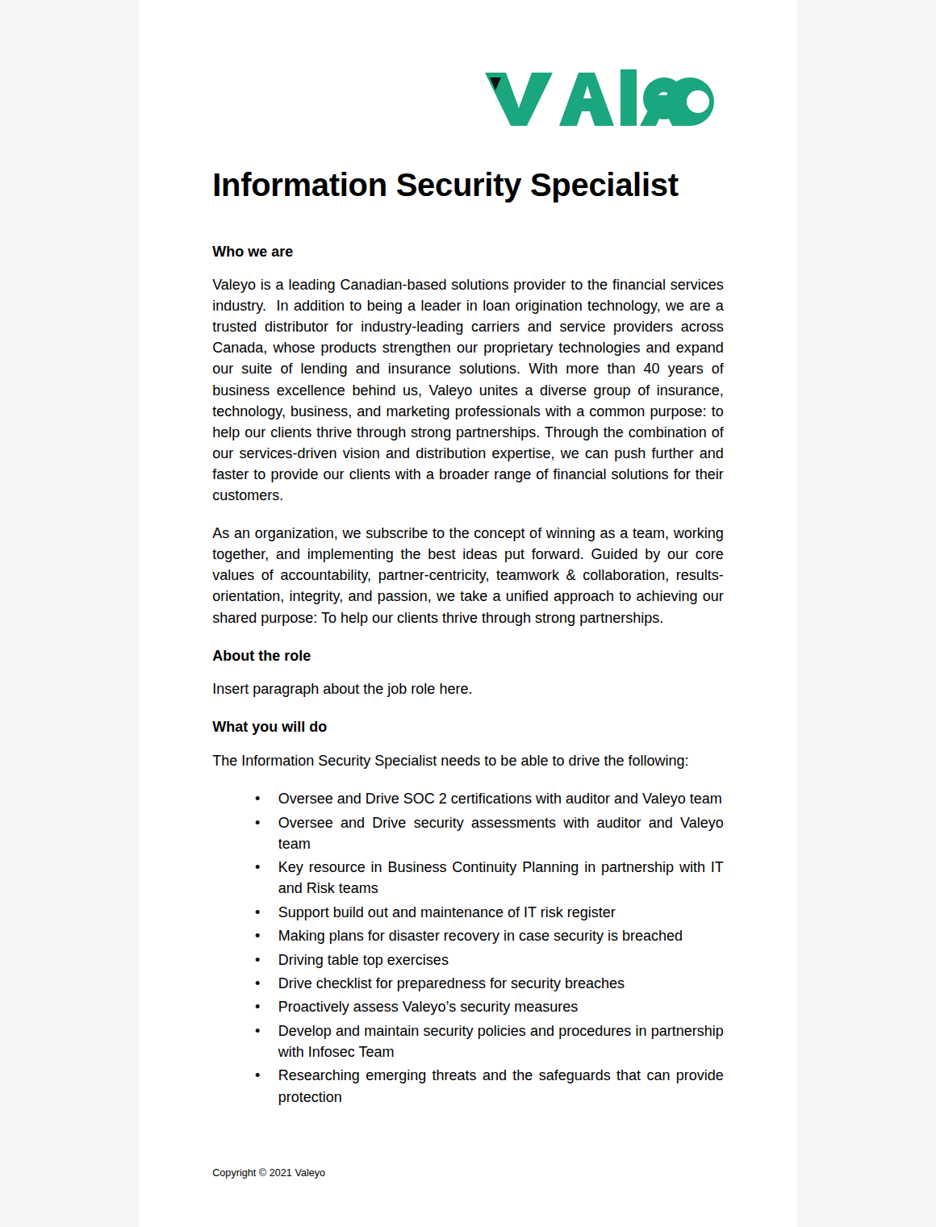Information Security Specialist
Who we are
Valeyo is a leading Canadian-based solutions provider to the financial services industry. In addition to being a leader in loan origination technology, we are a trusted distributor for industry-leading carriers and service providers across Canada, whose products strengthen our proprietary technologies and expand our suite of lending and insurance solutions. With more than 40 years of business excellence behind us, Valeyo unites a diverse group of insurance, technology, business, and marketing professionals with a common purpose: to help our clients thrive through strong partnerships. Through the combination of our services-driven vision and distribution expertise, we can push further and faster to provide our clients with a broader range of financial solutions for their customers.
As an organization, we subscribe to the concept of winning as a team, working together, and implementing the best ideas put forward. Guided by our core values of accountability, partner-centricity, teamwork & collaboration, results-orientation, integrity, and passion, we take a unified approach to achieving our shared purpose: To help our clients thrive through strong partnerships.
About the role
Insert paragraph about the job role here.
What you will do
The Information Security Specialist needs to be able to drive the following:
Oversee and Drive SOC 2 certifications with auditor and Valeyo team
Oversee and Drive security assessments with auditor and Valeyo team
Key resource in Business Continuity Planning in partnership with IT and Risk teams
Support build out and maintenance of IT risk register
Making plans for disaster recovery in case security is breached
Driving table top exercises
Drive checklist for preparedness for security breaches
Proactively assess Valeyo’s security measures
Develop and maintain security policies and procedures in partnership with Infosec Team
Researching emerging threats and the safeguards that can provide protection
Copyright © 2021 Valeyo